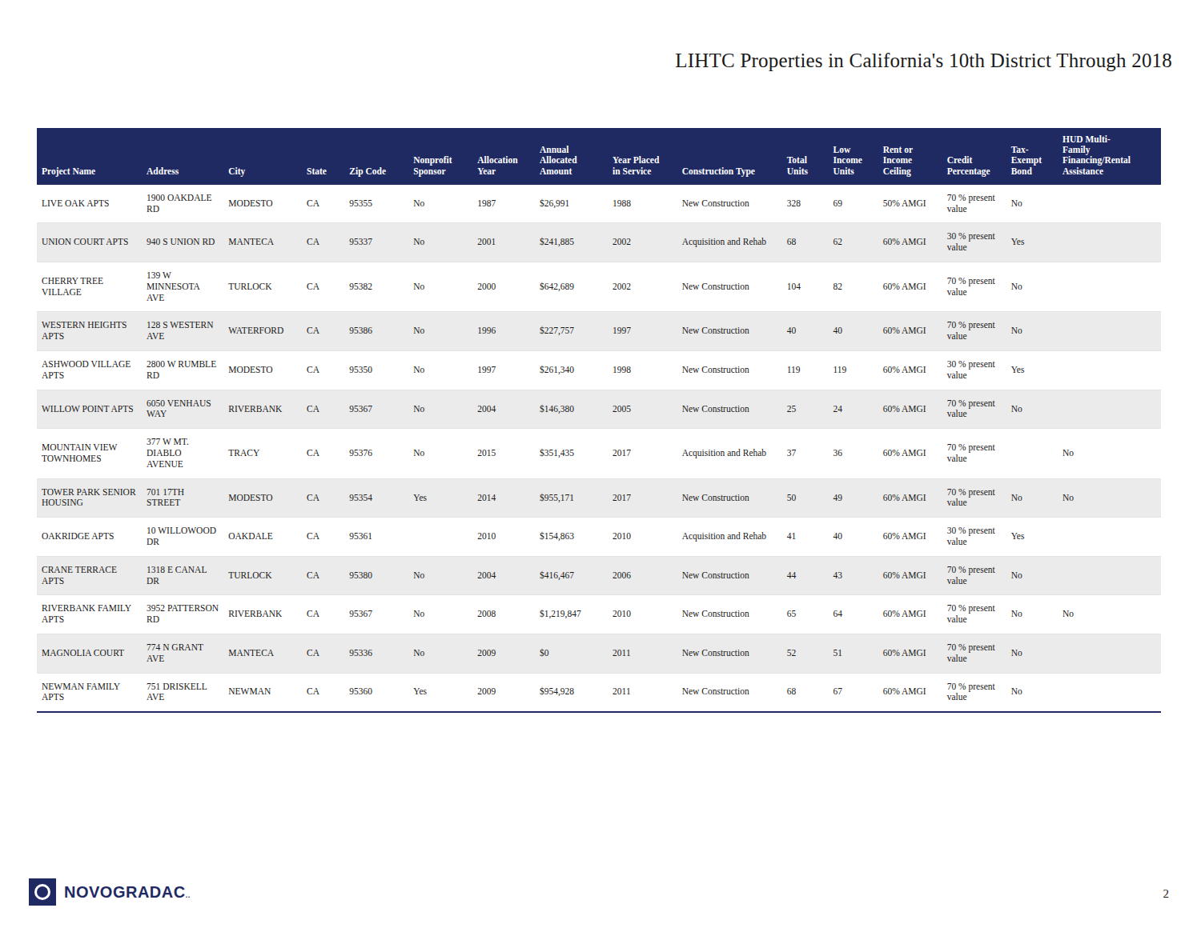LIHTC Properties in California's 10th District Through 2018
| Project Name | Address | City | State | Zip Code | Nonprofit Sponsor | Allocation Year | Annual Allocated Amount | Year Placed in Service | Construction Type | Total Units | Low Income Units | Rent or Income Ceiling | Credit Percentage | Tax- Exempt Bond | HUD Multi- Family Financing/Rental Assistance |
| --- | --- | --- | --- | --- | --- | --- | --- | --- | --- | --- | --- | --- | --- | --- | --- |
| LIVE OAK APTS | 1900 OAKDALE RD | MODESTO | CA | 95355 | No | 1987 | $26,991 | 1988 | New Construction | 328 | 69 | 50% AMGI | 70 % present value | No | |
| UNION COURT APTS | 940 S UNION RD | MANTECA | CA | 95337 | No | 2001 | $241,885 | 2002 | Acquisition and Rehab | 68 | 62 | 60% AMGI | 30 % present value | Yes | |
| CHERRY TREE VILLAGE | 139 W MINNESOTA AVE | TURLOCK | CA | 95382 | No | 2000 | $642,689 | 2002 | New Construction | 104 | 82 | 60% AMGI | 70 % present value | No | |
| WESTERN HEIGHTS APTS | 128 S WESTERN AVE | WATERFORD | CA | 95386 | No | 1996 | $227,757 | 1997 | New Construction | 40 | 40 | 60% AMGI | 70 % present value | No | |
| ASHWOOD VILLAGE APTS | 2800 W RUMBLE RD | MODESTO | CA | 95350 | No | 1997 | $261,340 | 1998 | New Construction | 119 | 119 | 60% AMGI | 30 % present value | Yes | |
| WILLOW POINT APTS | 6050 VENHAUS WAY | RIVERBANK | CA | 95367 | No | 2004 | $146,380 | 2005 | New Construction | 25 | 24 | 60% AMGI | 70 % present value | No | |
| MOUNTAIN VIEW TOWNHOMES | 377 W MT. DIABLO AVENUE | TRACY | CA | 95376 | No | 2015 | $351,435 | 2017 | Acquisition and Rehab | 37 | 36 | 60% AMGI | 70 % present value | | No |
| TOWER PARK SENIOR HOUSING | 701 17TH STREET | MODESTO | CA | 95354 | Yes | 2014 | $955,171 | 2017 | New Construction | 50 | 49 | 60% AMGI | 70 % present value | No | No |
| OAKRIDGE APTS | 10 WILLOWOOD DR | OAKDALE | CA | 95361 | | 2010 | $154,863 | 2010 | Acquisition and Rehab | 41 | 40 | 60% AMGI | 30 % present value | Yes | |
| CRANE TERRACE APTS | 1318 E CANAL DR | TURLOCK | CA | 95380 | No | 2004 | $416,467 | 2006 | New Construction | 44 | 43 | 60% AMGI | 70 % present value | No | |
| RIVERBANK FAMILY APTS | 3952 PATTERSON RD | RIVERBANK | CA | 95367 | No | 2008 | $1,219,847 | 2010 | New Construction | 65 | 64 | 60% AMGI | 70 % present value | No | No |
| MAGNOLIA COURT | 774 N GRANT AVE | MANTECA | CA | 95336 | No | 2009 | $0 | 2011 | New Construction | 52 | 51 | 60% AMGI | 70 % present value | No | |
| NEWMAN FAMILY APTS | 751 DRISKELL AVE | NEWMAN | CA | 95360 | Yes | 2009 | $954,928 | 2011 | New Construction | 68 | 67 | 60% AMGI | 70 % present value | No | |
NOVOGRADAC..
2